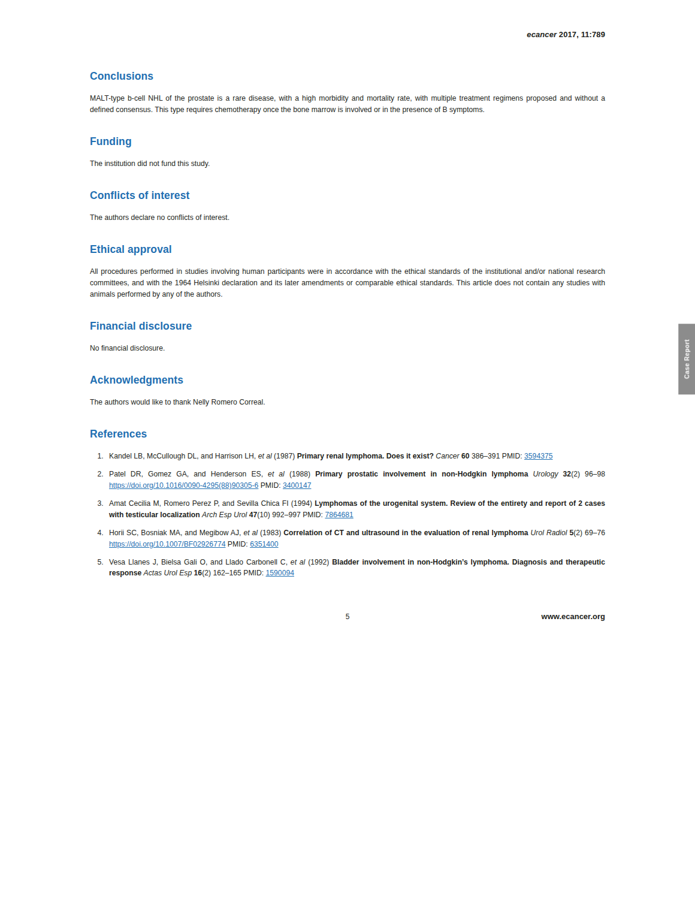Case Report
ecancer 2017, 11:789
Conclusions
MALT-type b-cell NHL of the prostate is a rare disease, with a high morbidity and mortality rate, with multiple treatment regimens proposed and without a defined consensus. This type requires chemotherapy once the bone marrow is involved or in the presence of B symptoms.
Funding
The institution did not fund this study.
Conflicts of interest
The authors declare no conflicts of interest.
Ethical approval
All procedures performed in studies involving human participants were in accordance with the ethical standards of the institutional and/or national research committees, and with the 1964 Helsinki declaration and its later amendments or comparable ethical standards. This article does not contain any studies with animals performed by any of the authors.
Financial disclosure
No financial disclosure.
Acknowledgments
The authors would like to thank Nelly Romero Correal.
References
Kandel LB, McCullough DL, and Harrison LH, et al (1987) Primary renal lymphoma. Does it exist? Cancer 60 386–391 PMID: 3594375
Patel DR, Gomez GA, and Henderson ES, et al (1988) Primary prostatic involvement in non-Hodgkin lymphoma Urology 32(2) 96–98 https://doi.org/10.1016/0090-4295(88)90305-6 PMID: 3400147
Amat Cecilia M, Romero Perez P, and Sevilla Chica FI (1994) Lymphomas of the urogenital system. Review of the entirety and report of 2 cases with testicular localization Arch Esp Urol 47(10) 992–997 PMID: 7864681
Horii SC, Bosniak MA, and Megibow AJ, et al (1983) Correlation of CT and ultrasound in the evaluation of renal lymphoma Urol Radiol 5(2) 69–76 https://doi.org/10.1007/BF02926774 PMID: 6351400
Vesa Llanes J, Bielsa Gali O, and Llado Carbonell C, et al (1992) Bladder involvement in non-Hodgkin’s lymphoma. Diagnosis and therapeutic response Actas Urol Esp 16(2) 162–165 PMID: 1590094
5 www.ecancer.org